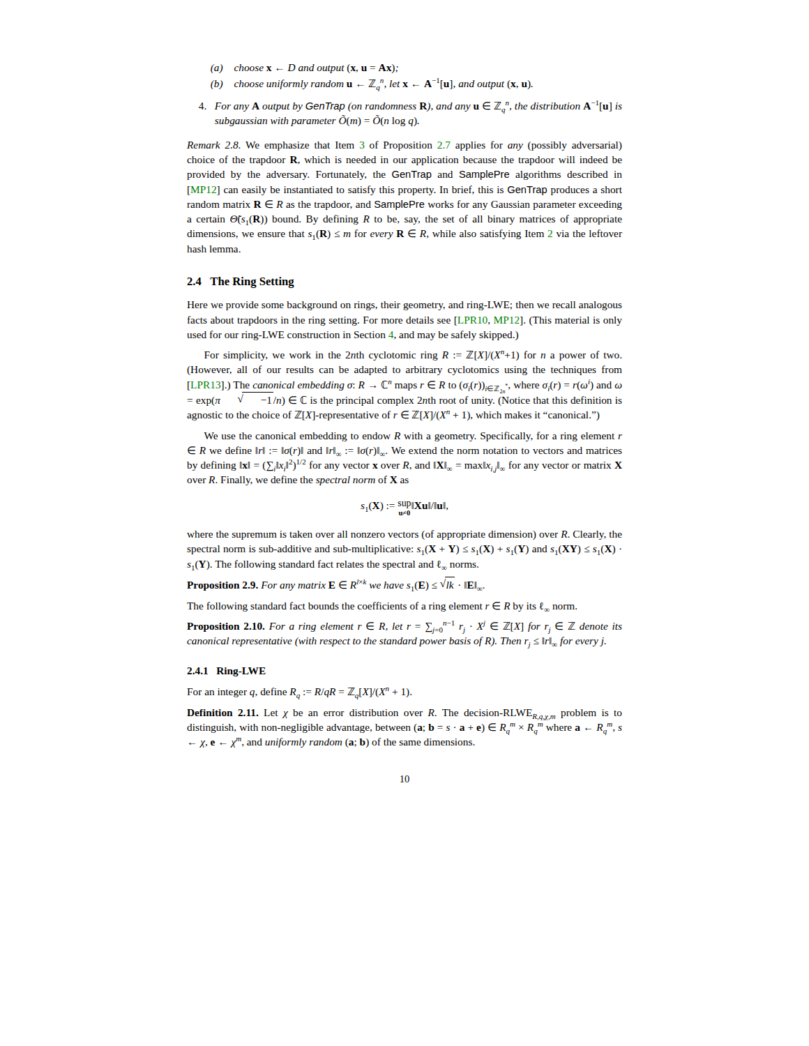(a)
choose x ← D and output (x, u = Ax);
(b)
choose uniformly random u ← ℤqn, let x ← A−1[u], and output (x, u).
4.
For any A output by GenTrap (on randomness R), and any u ∈ ℤqn, the distribution A−1[u] is subgaussian with parameter Õ(m) = Õ(n log q).
Remark 2.8. We emphasize that Item 3 of Proposition 2.7 applies for any (possibly adversarial) choice of the trapdoor R, which is needed in our application because the trapdoor will indeed be provided by the adversary. Fortunately, the GenTrap and SamplePre algorithms described in [MP12] can easily be instantiated to satisfy this property. In brief, this is GenTrap produces a short random matrix R ∈ R as the trapdoor, and SamplePre works for any Gaussian parameter exceeding a certain Θ̃(s1(R)) bound. By defining R to be, say, the set of all binary matrices of appropriate dimensions, we ensure that s1(R) ≤ m for every R ∈ R, while also satisfying Item 2 via the leftover hash lemma.
2.4 The Ring Setting
Here we provide some background on rings, their geometry, and ring-LWE; then we recall analogous facts about trapdoors in the ring setting. For more details see [LPR10, MP12]. (This material is only used for our ring-LWE construction in Section 4, and may be safely skipped.)
For simplicity, we work in the 2nth cyclotomic ring R := ℤ[X]/(Xn+1) for n a power of two. (However, all of our results can be adapted to arbitrary cyclotomics using the techniques from [LPR13].) The canonical embedding σ: R → ℂn maps r ∈ R to (σi(r))i∈ℤ2n*, where σi(r) = r(ωi) and ω = exp(π−1/n) ∈ ℂ is the principal complex 2nth root of unity. (Notice that this definition is agnostic to the choice of ℤ[X]-representative of r ∈ ℤ[X]/(Xn + 1), which makes it “canonical.”)
We use the canonical embedding to endow R with a geometry. Specifically, for a ring element r ∈ R we define ‖r‖ := ‖σ(r)‖ and ‖r‖∞ := ‖σ(r)‖∞. We extend the norm notation to vectors and matrices by defining ‖x‖ = (∑i‖xi‖2)1/2 for any vector x over R, and ‖X‖∞ = max‖xi,j‖∞ for any vector or matrix X over R. Finally, we define the spectral norm of X as
s1(X) := sup u≠0‖Xu‖/‖u‖,
where the supremum is taken over all nonzero vectors (of appropriate dimension) over R. Clearly, the spectral norm is sub-additive and sub-multiplicative: s1(X + Y) ≤ s1(X) + s1(Y) and s1(XY) ≤ s1(X) · s1(Y). The following standard fact relates the spectral and ℓ∞ norms.
Proposition 2.9. For any matrix E ∈ Rl×k we have s1(E) ≤ lk · ‖E‖∞.
The following standard fact bounds the coefficients of a ring element r ∈ R by its ℓ∞ norm.
Proposition 2.10. For a ring element r ∈ R, let r = ∑j=0n−1 rj · Xj ∈ ℤ[X] for rj ∈ ℤ denote its canonical representative (with respect to the standard power basis of R). Then rj ≤ ‖r‖∞ for every j.
2.4.1 Ring-LWE
For an integer q, define Rq := R/qR = ℤq[X]/(Xn + 1).
Definition 2.11. Let χ be an error distribution over R. The decision-RLWER,q,χ,m problem is to distinguish, with non-negligible advantage, between (a; b = s · a + e) ∈ Rqm × Rqm where a ← Rqm, s ← χ, e ← χm, and uniformly random (a; b) of the same dimensions.
10